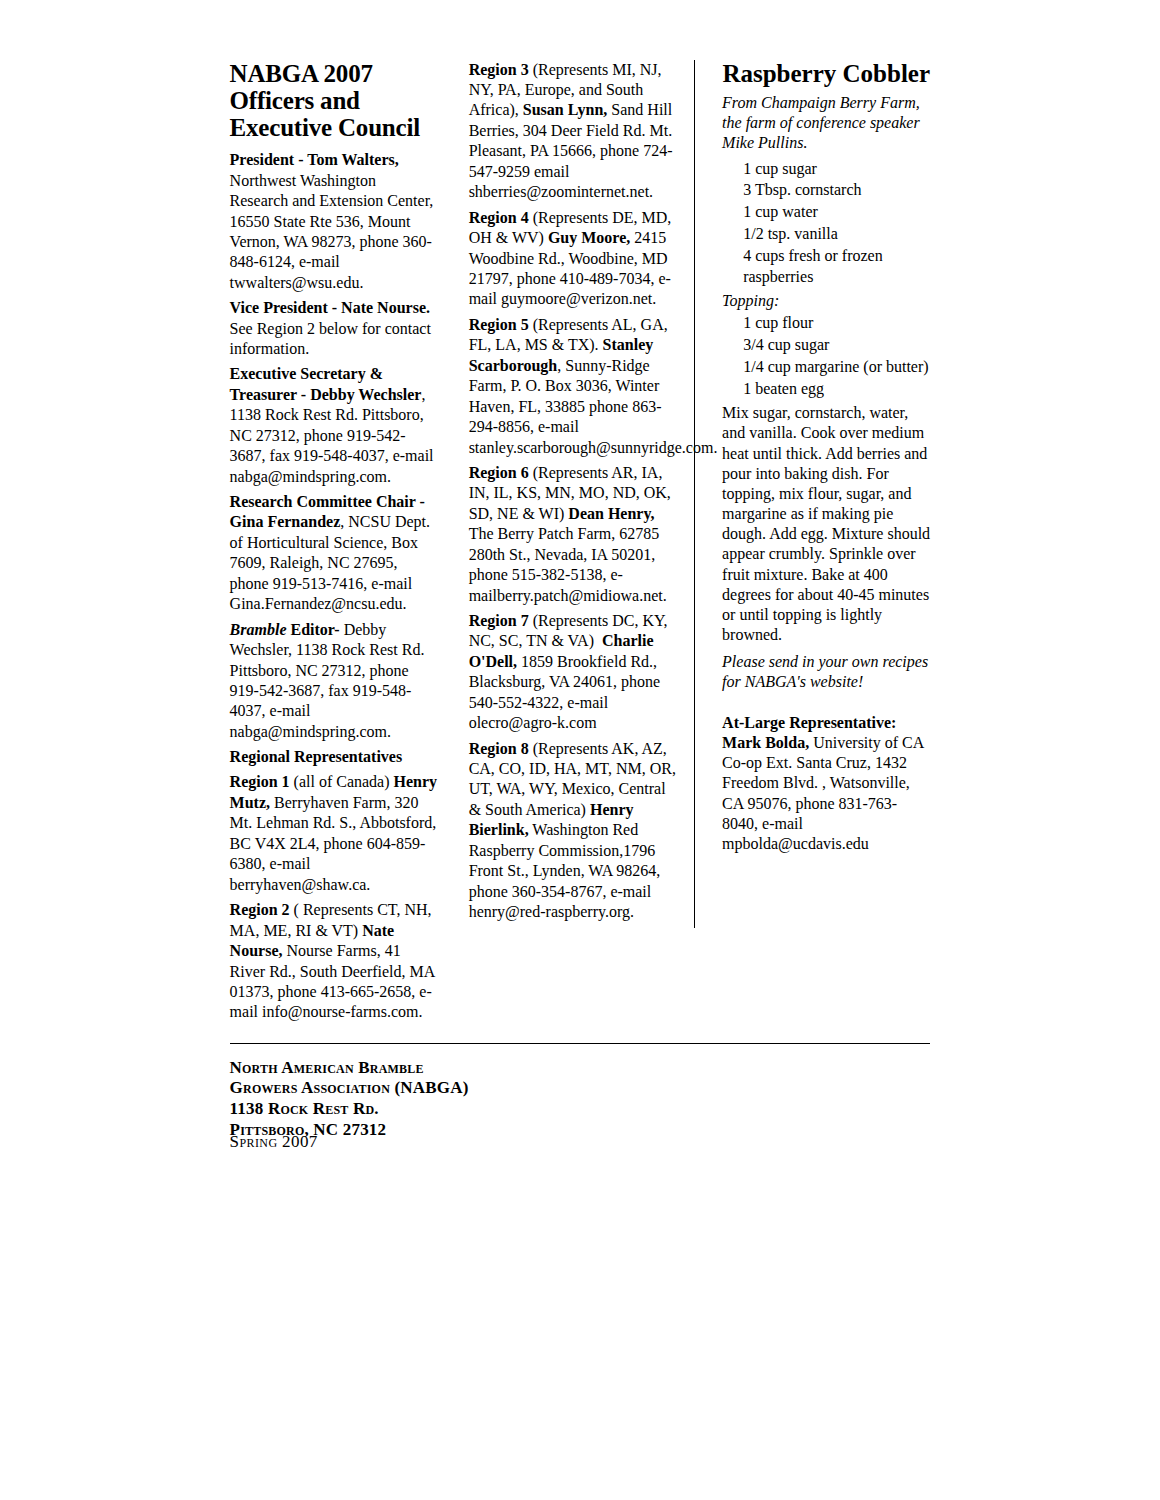NABGA 2007 Officers and Executive Council
President - Tom Walters, Northwest Washington Research and Extension Center, 16550 State Rte 536, Mount Vernon, WA 98273, phone 360-848-6124, e-mail twwalters@wsu.edu.
Vice President - Nate Nourse. See Region 2 below for contact information.
Executive Secretary & Treasurer - Debby Wechsler, 1138 Rock Rest Rd. Pittsboro, NC 27312, phone 919-542-3687, fax 919-548-4037, e-mail nabga@mindspring.com.
Research Committee Chair - Gina Fernandez, NCSU Dept. of Horticultural Science, Box 7609, Raleigh, NC 27695, phone 919-513-7416, e-mail Gina.Fernandez@ncsu.edu.
Bramble Editor- Debby Wechsler, 1138 Rock Rest Rd. Pittsboro, NC 27312, phone 919-542-3687, fax 919-548-4037, e-mail nabga@mindspring.com.
Regional Representatives
Region 1 (all of Canada) Henry Mutz, Berryhaven Farm, 320 Mt. Lehman Rd. S., Abbotsford, BC V4X 2L4, phone 604-859-6380, e-mail berryhaven@shaw.ca.
Region 2 ( Represents CT, NH, MA, ME, RI & VT) Nate Nourse, Nourse Farms, 41 River Rd., South Deerfield, MA 01373, phone 413-665-2658, e-mail info@nourse-farms.com.
Region 3 (Represents MI, NJ, NY, PA, Europe, and South Africa), Susan Lynn, Sand Hill Berries, 304 Deer Field Rd. Mt. Pleasant, PA 15666, phone 724-547-9259 email shberries@zoominternet.net.
Region 4 (Represents DE, MD, OH & WV) Guy Moore, 2415 Woodbine Rd., Woodbine, MD 21797, phone 410-489-7034, e-mail guymoore@verizon.net.
Region 5 (Represents AL, GA, FL, LA, MS & TX). Stanley Scarborough, Sunny-Ridge Farm, P. O. Box 3036, Winter Haven, FL, 33885 phone 863-294-8856, e-mail stanley.scarborough@sunnyridge.com.
Region 6 (Represents AR, IA, IN, IL, KS, MN, MO, ND, OK, SD, NE & WI) Dean Henry, The Berry Patch Farm, 62785 280th St., Nevada, IA 50201, phone 515-382-5138, e-mailberry.patch@midiowa.net.
Region 7 (Represents DC, KY, NC, SC, TN & VA) Charlie O'Dell, 1859 Brookfield Rd., Blacksburg, VA 24061, phone 540-552-4322, e-mail olecro@agro-k.com
Region 8 (Represents AK, AZ, CA, CO, ID, HA, MT, NM, OR, UT, WA, WY, Mexico, Central & South America) Henry Bierlink, Washington Red Raspberry Commission,1796 Front St., Lynden, WA 98264, phone 360-354-8767, e-mail henry@red-raspberry.org.
Raspberry Cobbler
From Champaign Berry Farm, the farm of conference speaker Mike Pullins.
1 cup sugar
3 Tbsp. cornstarch
1 cup water
1/2 tsp. vanilla
4 cups fresh or frozen raspberries
Topping:
1 cup flour
3/4 cup sugar
1/4 cup margarine (or butter)
1 beaten egg
Mix sugar, cornstarch, water, and vanilla. Cook over medium heat until thick. Add berries and pour into baking dish. For topping, mix flour, sugar, and margarine as if making pie dough. Add egg. Mixture should appear crumbly. Sprinkle over fruit mixture. Bake at 400 degrees for about 40-45 minutes or until topping is lightly browned.
Please send in your own recipes for NABGA's website!
At-Large Representative: Mark Bolda, University of CA Co-op Ext. Santa Cruz, 1432 Freedom Blvd. , Watsonville, CA 95076, phone 831-763-8040, e-mail mpbolda@ucdavis.edu
North American Bramble Growers Association (NABGA) 1138 Rock Rest Rd. Pittsboro, NC 27312
Spring 2007